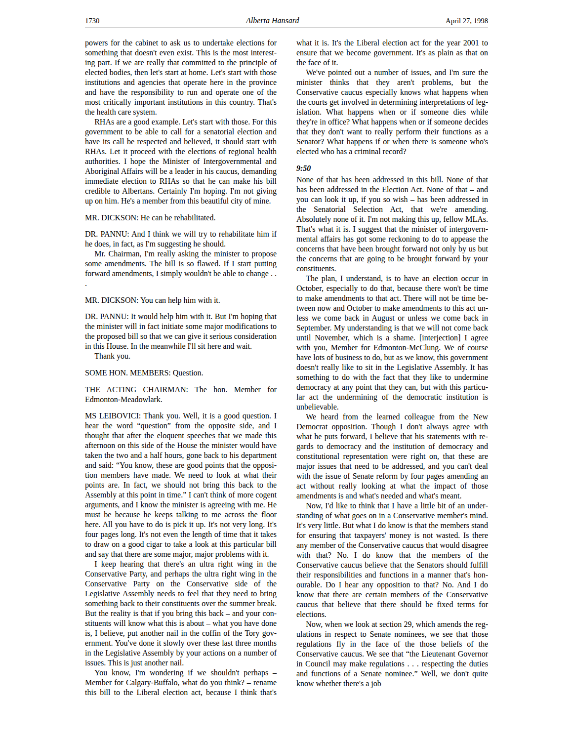1730 Alberta Hansard April 27, 1998
powers for the cabinet to ask us to undertake elections for something that doesn't even exist. This is the most interesting part. If we are really that committed to the principle of elected bodies, then let's start at home. Let's start with those institutions and agencies that operate here in the province and have the responsibility to run and operate one of the most critically important institutions in this country. That's the health care system.
RHAs are a good example. Let's start with those. For this government to be able to call for a senatorial election and have its call be respected and believed, it should start with RHAs. Let it proceed with the elections of regional health authorities. I hope the Minister of Intergovernmental and Aboriginal Affairs will be a leader in his caucus, demanding immediate election to RHAs so that he can make his bill credible to Albertans. Certainly I'm hoping. I'm not giving up on him. He's a member from this beautiful city of mine.
MR. DICKSON: He can be rehabilitated.
DR. PANNU: And I think we will try to rehabilitate him if he does, in fact, as I'm suggesting he should.
Mr. Chairman, I'm really asking the minister to propose some amendments. The bill is so flawed. If I start putting forward amendments, I simply wouldn't be able to change . . .
MR. DICKSON: You can help him with it.
DR. PANNU: It would help him with it. But I'm hoping that the minister will in fact initiate some major modifications to the proposed bill so that we can give it serious consideration in this House. In the meanwhile I'll sit here and wait.
Thank you.
SOME HON. MEMBERS: Question.
THE ACTING CHAIRMAN: The hon. Member for Edmonton-Meadowlark.
MS LEIBOVICI: Thank you. Well, it is a good question. I hear the word “question” from the opposite side, and I thought that after the eloquent speeches that we made this afternoon on this side of the House the minister would have taken the two and a half hours, gone back to his department and said: “You know, these are good points that the opposition members have made. We need to look at what their points are. In fact, we should not bring this back to the Assembly at this point in time.” I can't think of more cogent arguments, and I know the minister is agreeing with me. He must be because he keeps talking to me across the floor here. All you have to do is pick it up. It's not very long. It's four pages long. It's not even the length of time that it takes to draw on a good cigar to take a look at this particular bill and say that there are some major, major problems with it.
I keep hearing that there's an ultra right wing in the Conservative Party, and perhaps the ultra right wing in the Conservative Party on the Conservative side of the Legislative Assembly needs to feel that they need to bring something back to their constituents over the summer break. But the reality is that if you bring this back – and your constituents will know what this is about – what you have done is, I believe, put another nail in the coffin of the Tory government. You've done it slowly over these last three months in the Legislative Assembly by your actions on a number of issues. This is just another nail.
You know, I'm wondering if we shouldn't perhaps – Member for Calgary-Buffalo, what do you think? – rename this bill to the Liberal election act, because I think that's what it is. It's the Liberal election act for the year 2001 to ensure that we become government. It's as plain as that on the face of it.
We've pointed out a number of issues, and I'm sure the minister thinks that they aren't problems, but the Conservative caucus especially knows what happens when the courts get involved in determining interpretations of legislation. What happens when or if someone dies while they're in office? What happens when or if someone decides that they don't want to really perform their functions as a Senator? What happens if or when there is someone who's elected who has a criminal record?
9:50
None of that has been addressed in this bill. None of that has been addressed in the Election Act. None of that – and you can look it up, if you so wish – has been addressed in the Senatorial Selection Act, that we're amending. Absolutely none of it. I'm not making this up, fellow MLAs. That's what it is. I suggest that the minister of intergovernmental affairs has got some reckoning to do to appease the concerns that have been brought forward not only by us but the concerns that are going to be brought forward by your constituents.
The plan, I understand, is to have an election occur in October, especially to do that, because there won't be time to make amendments to that act. There will not be time between now and October to make amendments to this act unless we come back in August or unless we come back in September. My understanding is that we will not come back until November, which is a shame. [interjection] I agree with you, Member for Edmonton-McClung. We of course have lots of business to do, but as we know, this government doesn't really like to sit in the Legislative Assembly. It has something to do with the fact that they like to undermine democracy at any point that they can, but with this particular act the undermining of the democratic institution is unbelievable.
We heard from the learned colleague from the New Democrat opposition. Though I don't always agree with what he puts forward, I believe that his statements with regards to democracy and the institution of democracy and constitutional representation were right on, that these are major issues that need to be addressed, and you can't deal with the issue of Senate reform by four pages amending an act without really looking at what the impact of those amendments is and what's needed and what's meant.
Now, I'd like to think that I have a little bit of an understanding of what goes on in a Conservative member's mind. It's very little. But what I do know is that the members stand for ensuring that taxpayers' money is not wasted. Is there any member of the Conservative caucus that would disagree with that? No. I do know that the members of the Conservative caucus believe that the Senators should fulfill their responsibilities and functions in a manner that's honourable. Do I hear any opposition to that? No. And I do know that there are certain members of the Conservative caucus that believe that there should be fixed terms for elections.
Now, when we look at section 29, which amends the regulations in respect to Senate nominees, we see that those regulations fly in the face of the those beliefs of the Conservative caucus. We see that “the Lieutenant Governor in Council may make regulations . . . respecting the duties and functions of a Senate nominee.” Well, we don't quite know whether there's a job